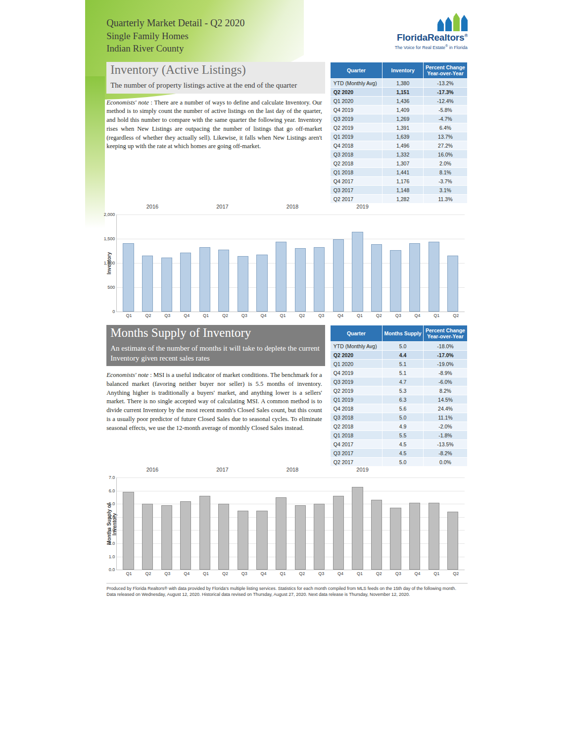Quarterly Market Detail - Q2 2020
Single Family Homes
Indian River County
FloridaRealtors®
The Voice for Real Estate® in Florida
Inventory (Active Listings)
The number of property listings active at the end of the quarter
Economists' note : There are a number of ways to define and calculate Inventory. Our method is to simply count the number of active listings on the last day of the quarter, and hold this number to compare with the same quarter the following year. Inventory rises when New Listings are outpacing the number of listings that go off-market (regardless of whether they actually sell). Likewise, it falls when New Listings aren't keeping up with the rate at which homes are going off-market.
| Quarter | Inventory | Percent Change Year-over-Year |
| --- | --- | --- |
| YTD (Monthly Avg) | 1,380 | -13.2% |
| Q2 2020 | 1,151 | -17.3% |
| Q1 2020 | 1,436 | -12.4% |
| Q4 2019 | 1,409 | -5.8% |
| Q3 2019 | 1,269 | -4.7% |
| Q2 2019 | 1,391 | 6.4% |
| Q1 2019 | 1,639 | 13.7% |
| Q4 2018 | 1,496 | 27.2% |
| Q3 2018 | 1,332 | 16.0% |
| Q2 2018 | 1,307 | 2.0% |
| Q1 2018 | 1,441 | 8.1% |
| Q4 2017 | 1,176 | -3.7% |
| Q3 2017 | 1,148 | 3.1% |
| Q2 2017 | 1,282 | 11.3% |
2016201720182019
Inventory
2,000
1,500
1,000
500
0
Q1 Q2 Q3 Q4 Q1 Q2 Q3 Q4 Q1 Q2 Q3 Q4 Q1 Q2 Q3 Q4 Q1 Q2
Months Supply of Inventory
An estimate of the number of months it will take to deplete the current Inventory given recent sales rates
Economists' note : MSI is a useful indicator of market conditions. The benchmark for a balanced market (favoring neither buyer nor seller) is 5.5 months of inventory. Anything higher is traditionally a buyers' market, and anything lower is a sellers' market. There is no single accepted way of calculating MSI. A common method is to divide current Inventory by the most recent month's Closed Sales count, but this count is a usually poor predictor of future Closed Sales due to seasonal cycles. To eliminate seasonal effects, we use the 12-month average of monthly Closed Sales instead.
| Quarter | Months Supply | Percent Change Year-over-Year |
| --- | --- | --- |
| YTD (Monthly Avg) | 5.0 | -18.0% |
| Q2 2020 | 4.4 | -17.0% |
| Q1 2020 | 5.1 | -19.0% |
| Q4 2019 | 5.1 | -8.9% |
| Q3 2019 | 4.7 | -6.0% |
| Q2 2019 | 5.3 | 8.2% |
| Q1 2019 | 6.3 | 14.5% |
| Q4 2018 | 5.6 | 24.4% |
| Q3 2018 | 5.0 | 11.1% |
| Q2 2018 | 4.9 | -2.0% |
| Q1 2018 | 5.5 | -1.8% |
| Q4 2017 | 4.5 | -13.5% |
| Q3 2017 | 4.5 | -8.2% |
| Q2 2017 | 5.0 | 0.0% |
2016201720182019
Months Supply of
Inventory
7.0
6.0
5.0
4.0
3.0
2.0
1.0
0.0
Q1 Q2 Q3 Q4 Q1 Q2 Q3 Q4 Q1 Q2 Q3 Q4 Q1 Q2 Q3 Q4 Q1 Q2
Produced by Florida Realtors® with data provided by Florida's multiple listing services. Statistics for each month compiled from MLS feeds on the 15th day of the following month.
Data released on Wednesday, August 12, 2020. Historical data revised on Thursday, August 27, 2020. Next data release is Thursday, November 12, 2020.